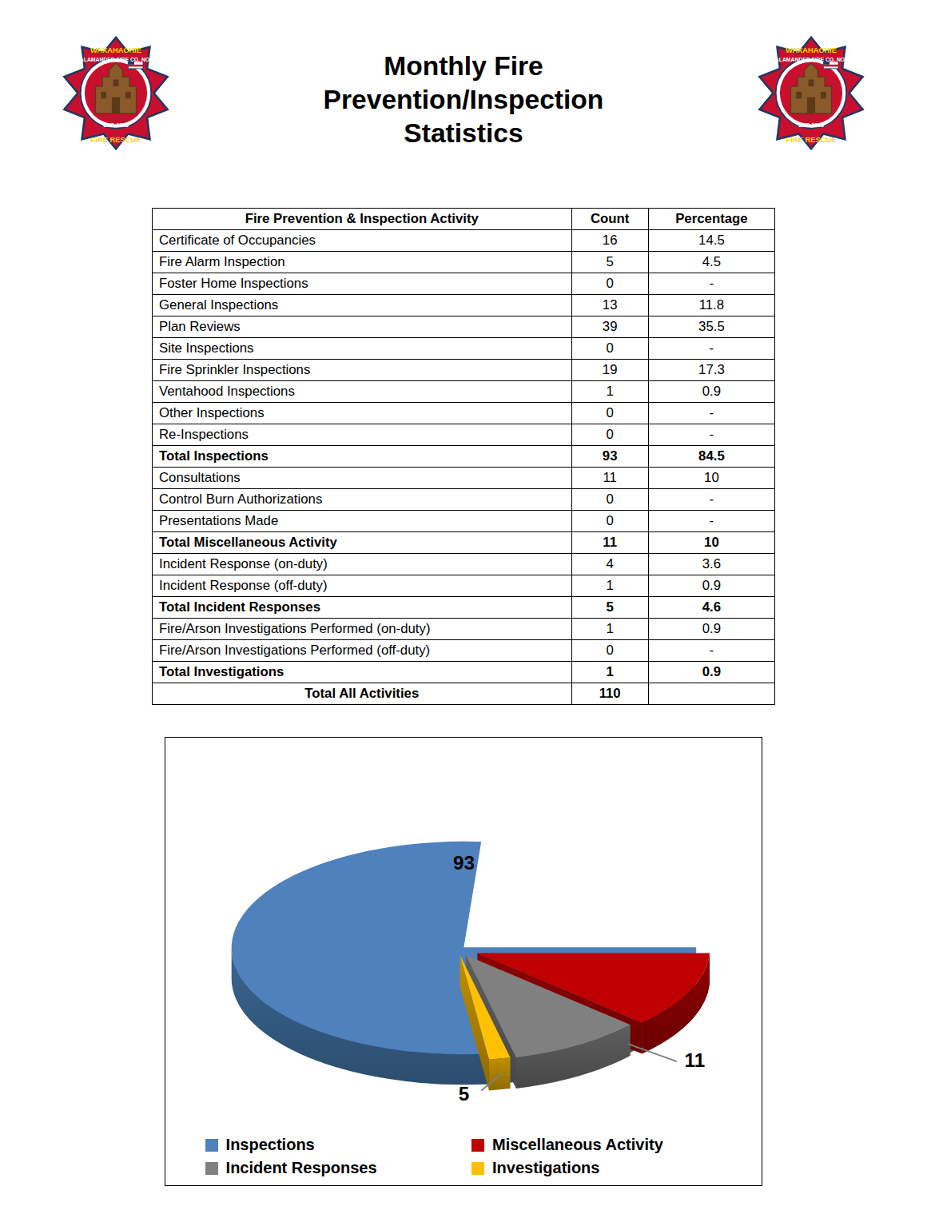WAXAHACHIE SALAMANDER FIRE CO. NO. 1 EST. 1883 FIRE RESCUE
Monthly Fire
Prevention/Inspection
Statistics
WAXAHACHIE SALAMANDER FIRE CO. NO. 1 EST. 1883 FIRE RESCUE
| Fire Prevention & Inspection Activity | Count | Percentage |
| --- | --- | --- |
| Certificate of Occupancies | 16 | 14.5 |
| Fire Alarm Inspection | 5 | 4.5 |
| Foster Home Inspections | 0 | - |
| General Inspections | 13 | 11.8 |
| Plan Reviews | 39 | 35.5 |
| Site Inspections | 0 | - |
| Fire Sprinkler Inspections | 19 | 17.3 |
| Ventahood Inspections | 1 | 0.9 |
| Other Inspections | 0 | - |
| Re-Inspections | 0 | - |
| Total Inspections | 93 | 84.5 |
| Consultations | 11 | 10 |
| Control Burn Authorizations | 0 | - |
| Presentations Made | 0 | - |
| Total Miscellaneous Activity | 11 | 10 |
| Incident Response (on-duty) | 4 | 3.6 |
| Incident Response (off-duty) | 1 | 0.9 |
| Total Incident Responses | 5 | 4.6 |
| Fire/Arson Investigations Performed (on-duty) | 1 | 0.9 |
| Fire/Arson Investigations Performed (off-duty) | 0 | - |
| Total Investigations | 1 | 0.9 |
| Total All Activities | 110 | |
93 11 5
Inspections
Miscellaneous Activity
Incident Responses
Investigations